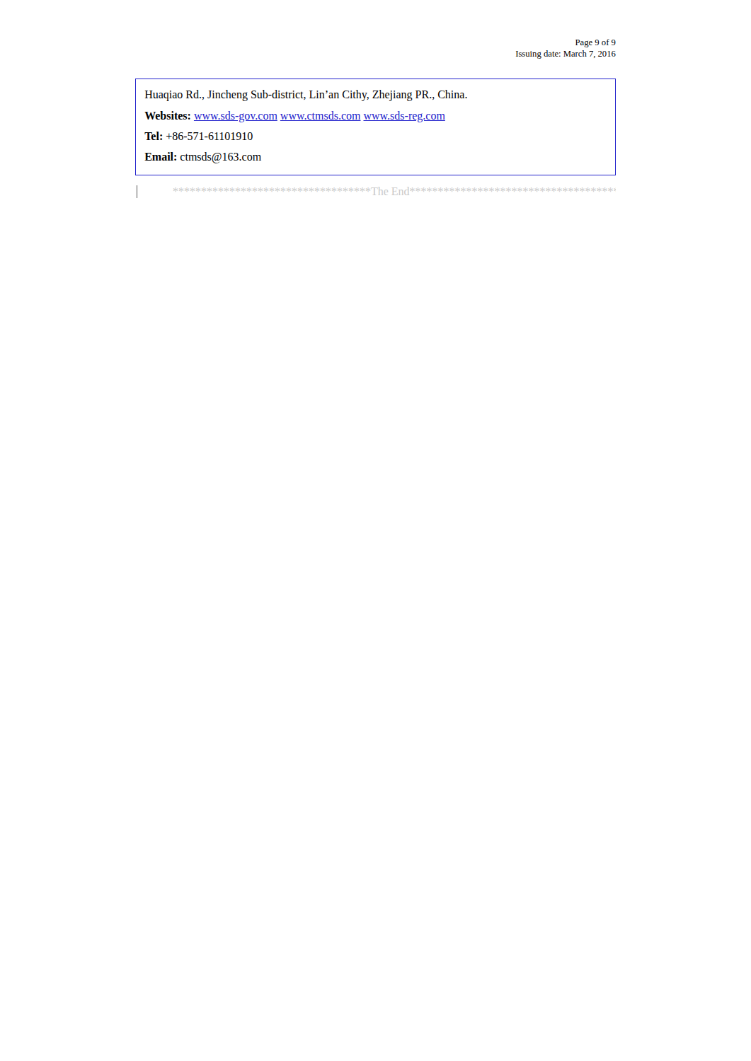Page 9 of 9
Issuing date: March 7, 2016
Huaqiao Rd., Jincheng Sub-district, Lin’an Cithy, Zhejiang PR., China.
Websites: www.sds-gov.com www.ctmsds.com www.sds-reg.com
Tel: +86-571-61101910
Email: ctmsds@163.com
***********************************The End***************************************